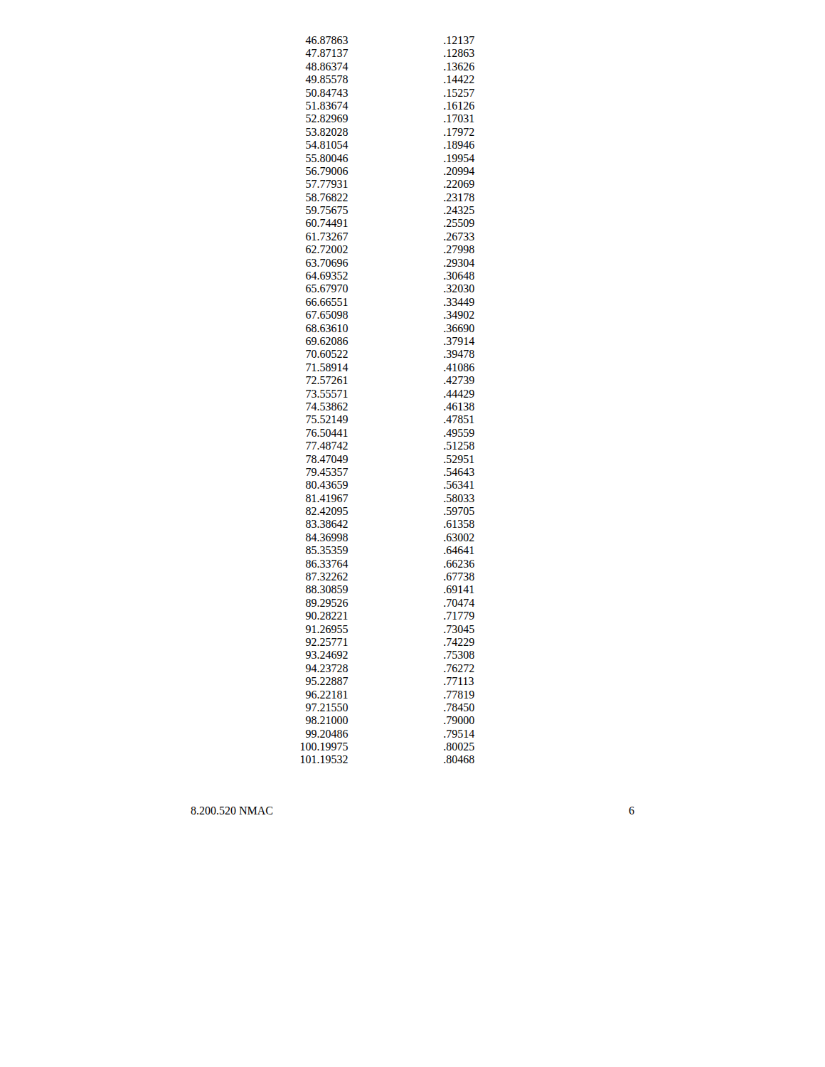| 46 | .87863 | .12137 |
| 47 | .87137 | .12863 |
| 48 | .86374 | .13626 |
| 49 | .85578 | .14422 |
| 50 | .84743 | .15257 |
| 51 | .83674 | .16126 |
| 52 | .82969 | .17031 |
| 53 | .82028 | .17972 |
| 54 | .81054 | .18946 |
| 55 | .80046 | .19954 |
| 56 | .79006 | .20994 |
| 57 | .77931 | .22069 |
| 58 | .76822 | .23178 |
| 59 | .75675 | .24325 |
| 60 | .74491 | .25509 |
| 61 | .73267 | .26733 |
| 62 | .72002 | .27998 |
| 63 | .70696 | .29304 |
| 64 | .69352 | .30648 |
| 65 | .67970 | .32030 |
| 66 | .66551 | .33449 |
| 67 | .65098 | .34902 |
| 68 | .63610 | .36690 |
| 69 | .62086 | .37914 |
| 70 | .60522 | .39478 |
| 71 | .58914 | .41086 |
| 72 | .57261 | .42739 |
| 73 | .55571 | .44429 |
| 74 | .53862 | .46138 |
| 75 | .52149 | .47851 |
| 76 | .50441 | .49559 |
| 77 | .48742 | .51258 |
| 78 | .47049 | .52951 |
| 79 | .45357 | .54643 |
| 80 | .43659 | .56341 |
| 81 | .41967 | .58033 |
| 82 | .42095 | .59705 |
| 83 | .38642 | .61358 |
| 84 | .36998 | .63002 |
| 85 | .35359 | .64641 |
| 86 | .33764 | .66236 |
| 87 | .32262 | .67738 |
| 88 | .30859 | .69141 |
| 89 | .29526 | .70474 |
| 90 | .28221 | .71779 |
| 91 | .26955 | .73045 |
| 92 | .25771 | .74229 |
| 93 | .24692 | .75308 |
| 94 | .23728 | .76272 |
| 95 | .22887 | .77113 |
| 96 | .22181 | .77819 |
| 97 | .21550 | .78450 |
| 98 | .21000 | .79000 |
| 99 | .20486 | .79514 |
| 100 | .19975 | .80025 |
| 101 | .19532 | .80468 |
8.200.520 NMAC 6